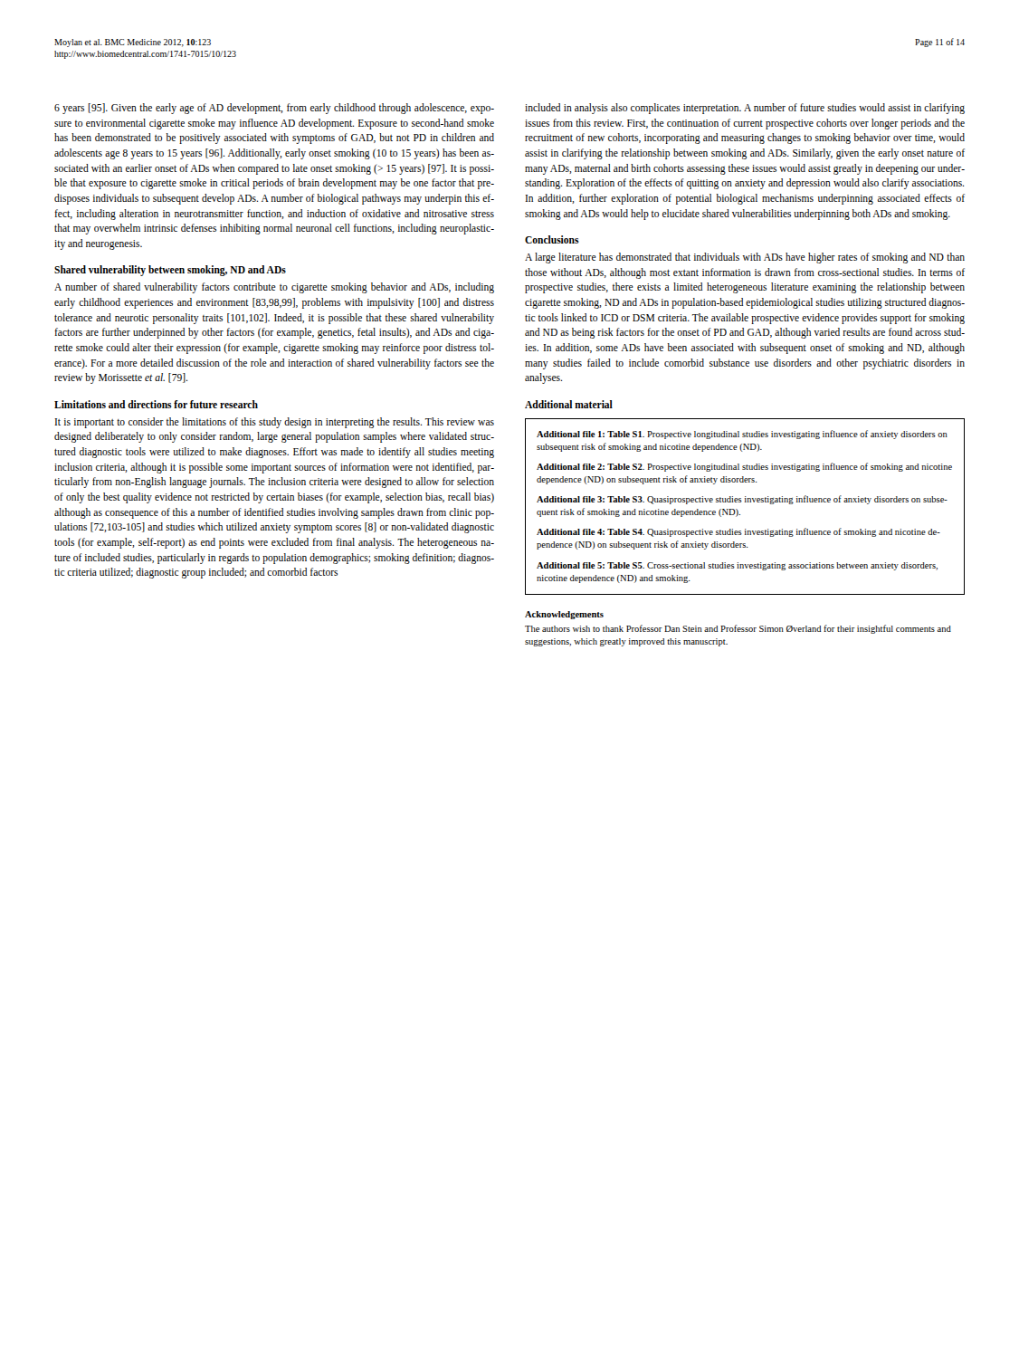Moylan et al. BMC Medicine 2012, 10:123
http://www.biomedcentral.com/1741-7015/10/123
Page 11 of 14
6 years [95]. Given the early age of AD development, from early childhood through adolescence, exposure to environmental cigarette smoke may influence AD development. Exposure to second-hand smoke has been demonstrated to be positively associated with symptoms of GAD, but not PD in children and adolescents age 8 years to 15 years [96]. Additionally, early onset smoking (10 to 15 years) has been associated with an earlier onset of ADs when compared to late onset smoking (> 15 years) [97]. It is possible that exposure to cigarette smoke in critical periods of brain development may be one factor that predisposes individuals to subsequent develop ADs. A number of biological pathways may underpin this effect, including alteration in neurotransmitter function, and induction of oxidative and nitrosative stress that may overwhelm intrinsic defenses inhibiting normal neuronal cell functions, including neuroplasticity and neurogenesis.
Shared vulnerability between smoking, ND and ADs
A number of shared vulnerability factors contribute to cigarette smoking behavior and ADs, including early childhood experiences and environment [83,98,99], problems with impulsivity [100] and distress tolerance and neurotic personality traits [101,102]. Indeed, it is possible that these shared vulnerability factors are further underpinned by other factors (for example, genetics, fetal insults), and ADs and cigarette smoke could alter their expression (for example, cigarette smoking may reinforce poor distress tolerance). For a more detailed discussion of the role and interaction of shared vulnerability factors see the review by Morissette et al. [79].
Limitations and directions for future research
It is important to consider the limitations of this study design in interpreting the results. This review was designed deliberately to only consider random, large general population samples where validated structured diagnostic tools were utilized to make diagnoses. Effort was made to identify all studies meeting inclusion criteria, although it is possible some important sources of information were not identified, particularly from non-English language journals. The inclusion criteria were designed to allow for selection of only the best quality evidence not restricted by certain biases (for example, selection bias, recall bias) although as consequence of this a number of identified studies involving samples drawn from clinic populations [72,103-105] and studies which utilized anxiety symptom scores [8] or non-validated diagnostic tools (for example, self-report) as end points were excluded from final analysis. The heterogeneous nature of included studies, particularly in regards to population demographics; smoking definition; diagnostic criteria utilized; diagnostic group included; and comorbid factors
included in analysis also complicates interpretation. A number of future studies would assist in clarifying issues from this review. First, the continuation of current prospective cohorts over longer periods and the recruitment of new cohorts, incorporating and measuring changes to smoking behavior over time, would assist in clarifying the relationship between smoking and ADs. Similarly, given the early onset nature of many ADs, maternal and birth cohorts assessing these issues would assist greatly in deepening our understanding. Exploration of the effects of quitting on anxiety and depression would also clarify associations. In addition, further exploration of potential biological mechanisms underpinning associated effects of smoking and ADs would help to elucidate shared vulnerabilities underpinning both ADs and smoking.
Conclusions
A large literature has demonstrated that individuals with ADs have higher rates of smoking and ND than those without ADs, although most extant information is drawn from cross-sectional studies. In terms of prospective studies, there exists a limited heterogeneous literature examining the relationship between cigarette smoking, ND and ADs in population-based epidemiological studies utilizing structured diagnostic tools linked to ICD or DSM criteria. The available prospective evidence provides support for smoking and ND as being risk factors for the onset of PD and GAD, although varied results are found across studies. In addition, some ADs have been associated with subsequent onset of smoking and ND, although many studies failed to include comorbid substance use disorders and other psychiatric disorders in analyses.
Additional material
Additional file 1: Table S1. Prospective longitudinal studies investigating influence of anxiety disorders on subsequent risk of smoking and nicotine dependence (ND).
Additional file 2: Table S2. Prospective longitudinal studies investigating influence of smoking and nicotine dependence (ND) on subsequent risk of anxiety disorders.
Additional file 3: Table S3. Quasiprospective studies investigating influence of anxiety disorders on subsequent risk of smoking and nicotine dependence (ND).
Additional file 4: Table S4. Quasiprospective studies investigating influence of smoking and nicotine dependence (ND) on subsequent risk of anxiety disorders.
Additional file 5: Table S5. Cross-sectional studies investigating associations between anxiety disorders, nicotine dependence (ND) and smoking.
Acknowledgements
The authors wish to thank Professor Dan Stein and Professor Simon Øverland for their insightful comments and suggestions, which greatly improved this manuscript.